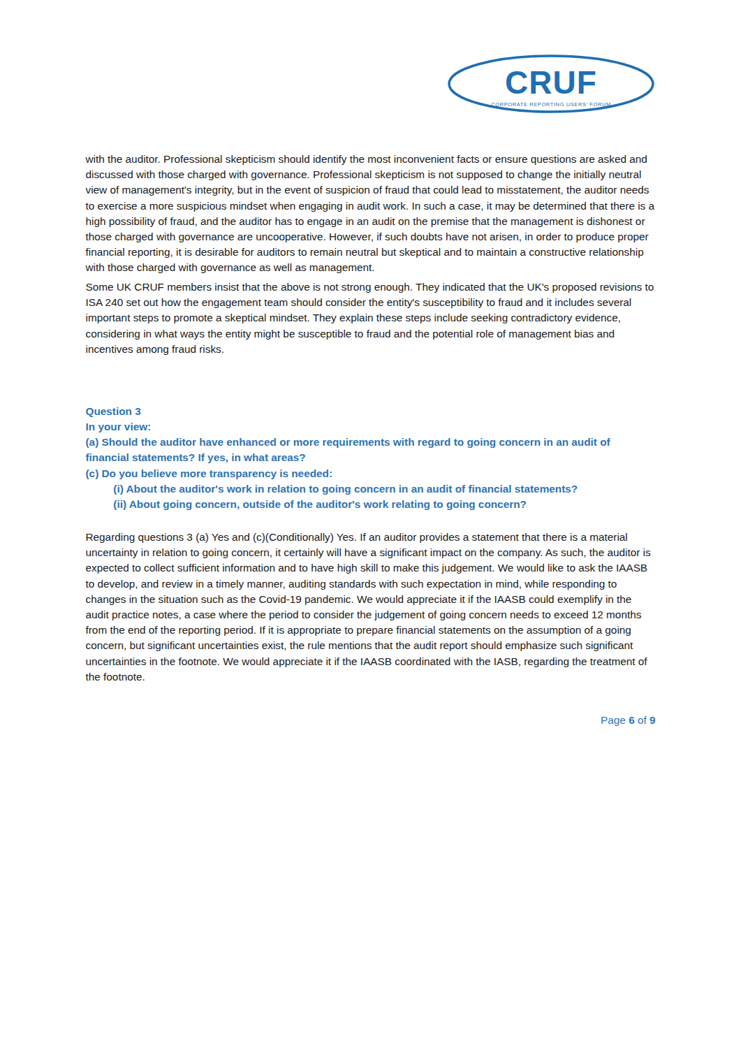CRUF CORPORATE REPORTING USERS' FORUM
with the auditor. Professional skepticism should identify the most inconvenient facts or ensure questions are asked and discussed with those charged with governance. Professional skepticism is not supposed to change the initially neutral view of management's integrity, but in the event of suspicion of fraud that could lead to misstatement, the auditor needs to exercise a more suspicious mindset when engaging in audit work. In such a case, it may be determined that there is a high possibility of fraud, and the auditor has to engage in an audit on the premise that the management is dishonest or those charged with governance are uncooperative. However, if such doubts have not arisen, in order to produce proper financial reporting, it is desirable for auditors to remain neutral but skeptical and to maintain a constructive relationship with those charged with governance as well as management.
Some UK CRUF members insist that the above is not strong enough. They indicated that the UK's proposed revisions to ISA 240 set out how the engagement team should consider the entity's susceptibility to fraud and it includes several important steps to promote a skeptical mindset. They explain these steps include seeking contradictory evidence, considering in what ways the entity might be susceptible to fraud and the potential role of management bias and incentives among fraud risks.
Question 3
In your view:
(a) Should the auditor have enhanced or more requirements with regard to going concern in an audit of financial statements? If yes, in what areas?
(c) Do you believe more transparency is needed:
(i) About the auditor's work in relation to going concern in an audit of financial statements?
(ii) About going concern, outside of the auditor's work relating to going concern?
Regarding questions 3 (a) Yes and (c)(Conditionally) Yes. If an auditor provides a statement that there is a material uncertainty in relation to going concern, it certainly will have a significant impact on the company. As such, the auditor is expected to collect sufficient information and to have high skill to make this judgement. We would like to ask the IAASB to develop, and review in a timely manner, auditing standards with such expectation in mind, while responding to changes in the situation such as the Covid-19 pandemic. We would appreciate it if the IAASB could exemplify in the audit practice notes, a case where the period to consider the judgement of going concern needs to exceed 12 months from the end of the reporting period. If it is appropriate to prepare financial statements on the assumption of a going concern, but significant uncertainties exist, the rule mentions that the audit report should emphasize such significant uncertainties in the footnote. We would appreciate it if the IAASB coordinated with the IASB, regarding the treatment of the footnote.
Page 6 of 9